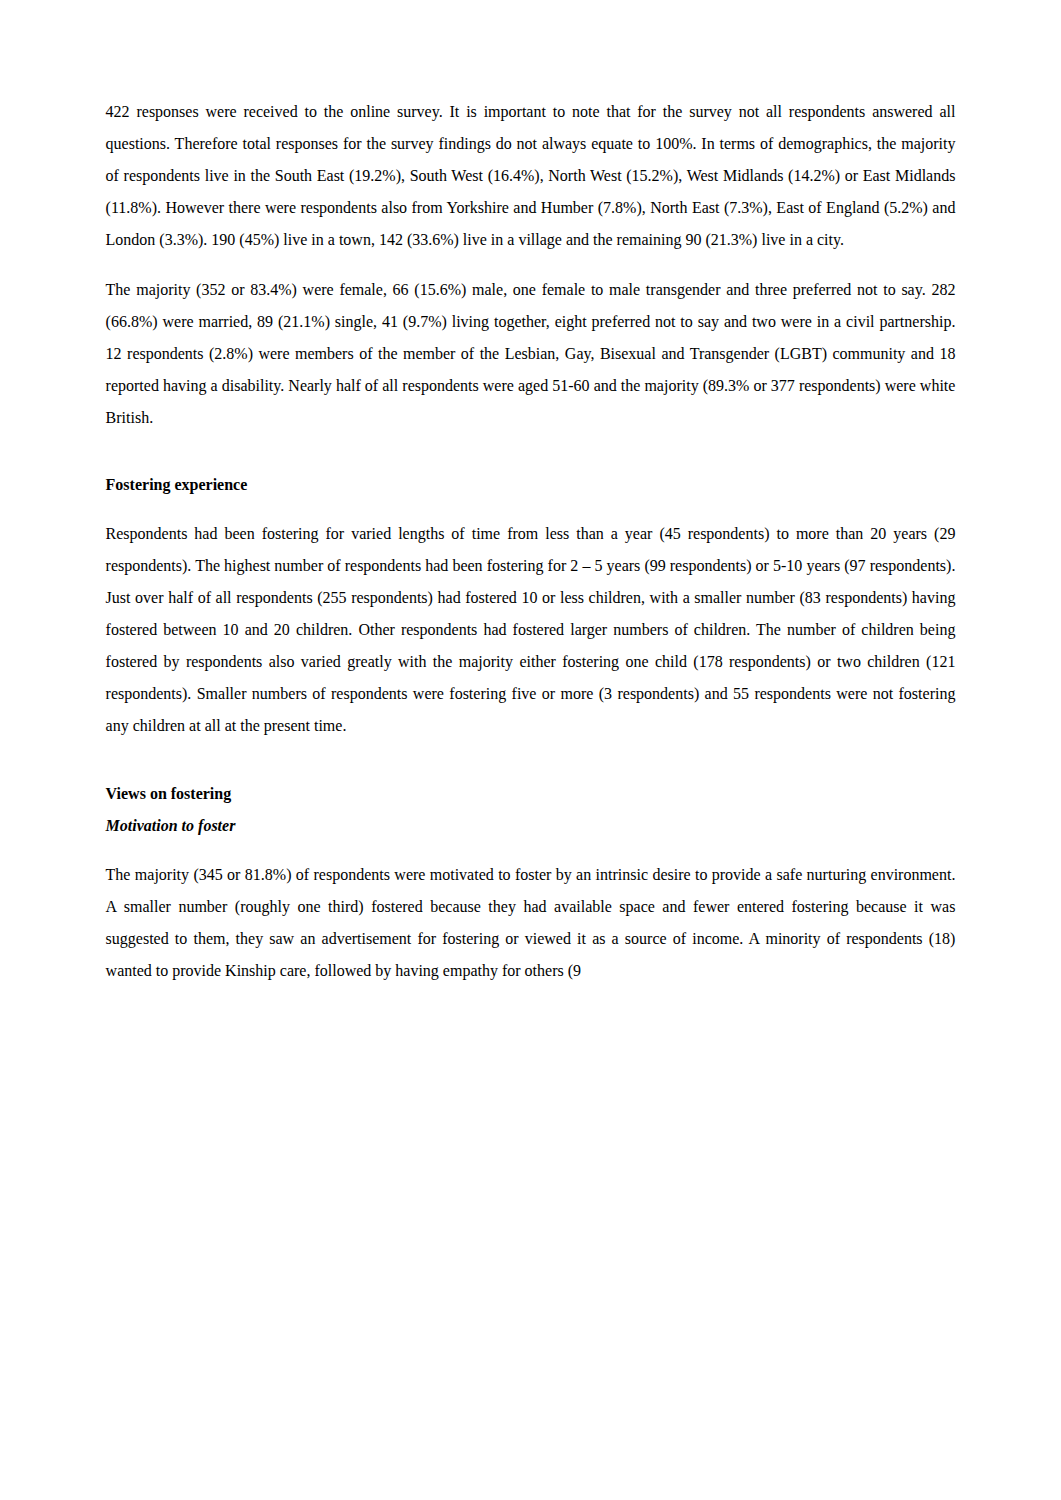422 responses were received to the online survey. It is important to note that for the survey not all respondents answered all questions. Therefore total responses for the survey findings do not always equate to 100%. In terms of demographics, the majority of respondents live in the South East (19.2%), South West (16.4%), North West (15.2%), West Midlands (14.2%) or East Midlands (11.8%). However there were respondents also from Yorkshire and Humber (7.8%), North East (7.3%), East of England (5.2%) and London (3.3%). 190 (45%) live in a town, 142 (33.6%) live in a village and the remaining 90 (21.3%) live in a city.
The majority (352 or 83.4%) were female, 66 (15.6%) male, one female to male transgender and three preferred not to say. 282 (66.8%) were married, 89 (21.1%) single, 41 (9.7%) living together, eight preferred not to say and two were in a civil partnership. 12 respondents (2.8%) were members of the member of the Lesbian, Gay, Bisexual and Transgender (LGBT) community and 18 reported having a disability. Nearly half of all respondents were aged 51-60 and the majority (89.3% or 377 respondents) were white British.
Fostering experience
Respondents had been fostering for varied lengths of time from less than a year (45 respondents) to more than 20 years (29 respondents). The highest number of respondents had been fostering for 2 – 5 years (99 respondents) or 5-10 years (97 respondents). Just over half of all respondents (255 respondents) had fostered 10 or less children, with a smaller number (83 respondents) having fostered between 10 and 20 children. Other respondents had fostered larger numbers of children. The number of children being fostered by respondents also varied greatly with the majority either fostering one child (178 respondents) or two children (121 respondents). Smaller numbers of respondents were fostering five or more (3 respondents) and 55 respondents were not fostering any children at all at the present time.
Views on fostering
Motivation to foster
The majority (345 or 81.8%) of respondents were motivated to foster by an intrinsic desire to provide a safe nurturing environment. A smaller number (roughly one third) fostered because they had available space and fewer entered fostering because it was suggested to them, they saw an advertisement for fostering or viewed it as a source of income. A minority of respondents (18) wanted to provide Kinship care, followed by having empathy for others (9